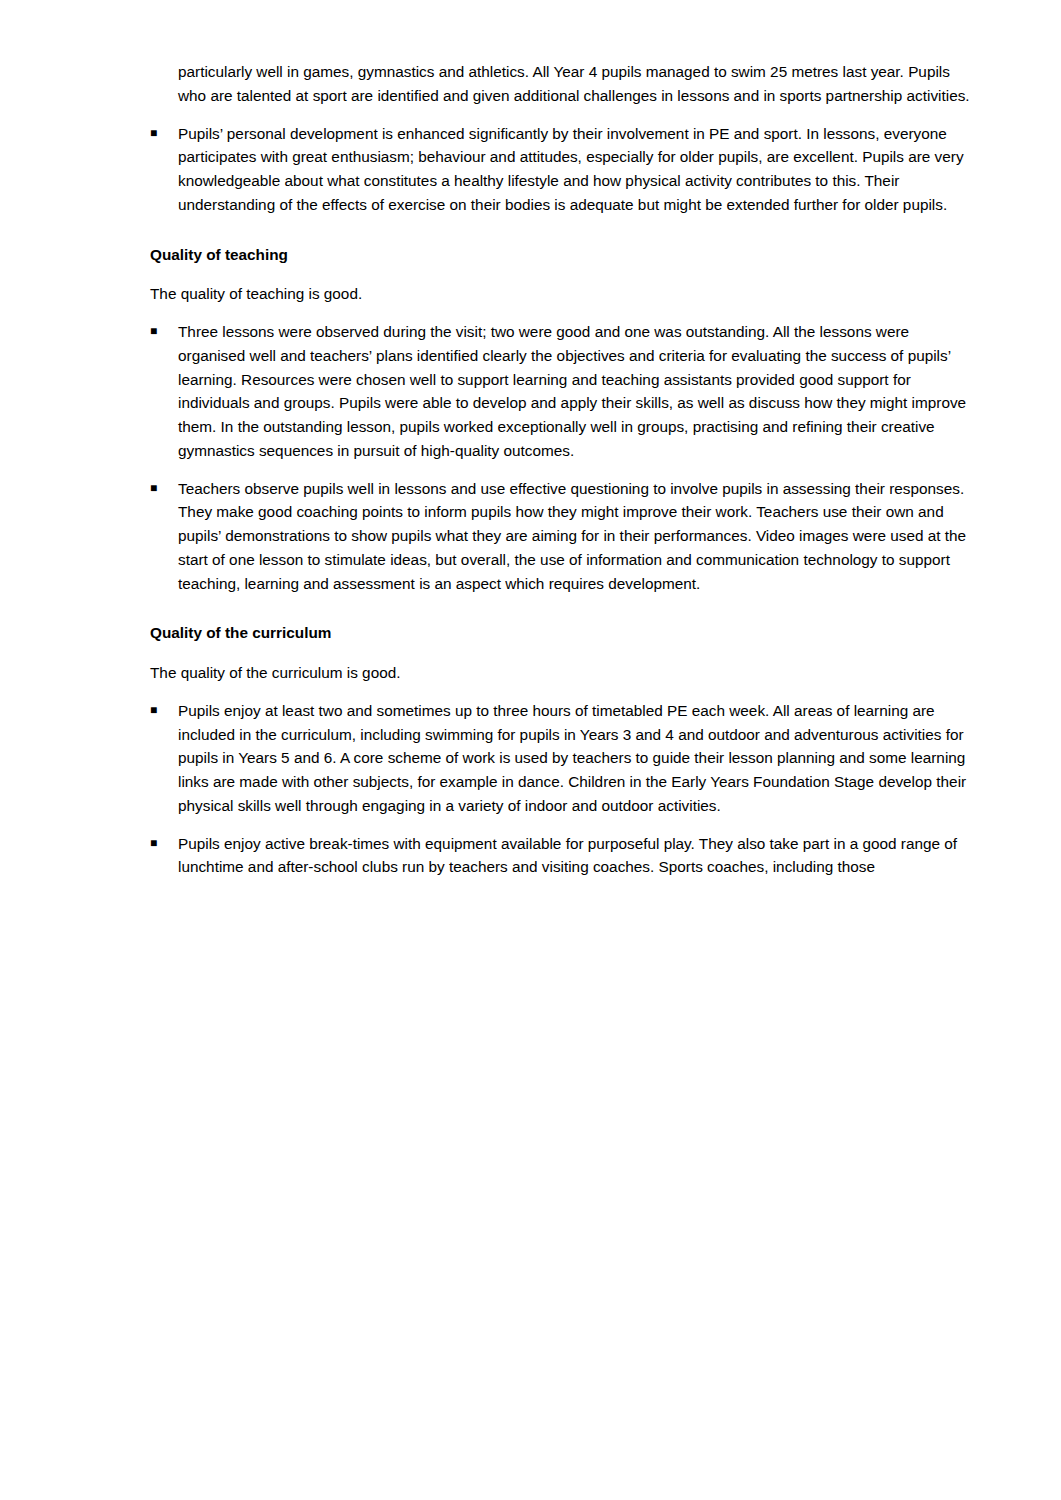particularly well in games, gymnastics and athletics. All Year 4 pupils managed to swim 25 metres last year. Pupils who are talented at sport are identified and given additional challenges in lessons and in sports partnership activities.
Pupils’ personal development is enhanced significantly by their involvement in PE and sport. In lessons, everyone participates with great enthusiasm; behaviour and attitudes, especially for older pupils, are excellent. Pupils are very knowledgeable about what constitutes a healthy lifestyle and how physical activity contributes to this. Their understanding of the effects of exercise on their bodies is adequate but might be extended further for older pupils.
Quality of teaching
The quality of teaching is good.
Three lessons were observed during the visit; two were good and one was outstanding. All the lessons were organised well and teachers’ plans identified clearly the objectives and criteria for evaluating the success of pupils’ learning. Resources were chosen well to support learning and teaching assistants provided good support for individuals and groups. Pupils were able to develop and apply their skills, as well as discuss how they might improve them. In the outstanding lesson, pupils worked exceptionally well in groups, practising and refining their creative gymnastics sequences in pursuit of high-quality outcomes.
Teachers observe pupils well in lessons and use effective questioning to involve pupils in assessing their responses. They make good coaching points to inform pupils how they might improve their work. Teachers use their own and pupils’ demonstrations to show pupils what they are aiming for in their performances. Video images were used at the start of one lesson to stimulate ideas, but overall, the use of information and communication technology to support teaching, learning and assessment is an aspect which requires development.
Quality of the curriculum
The quality of the curriculum is good.
Pupils enjoy at least two and sometimes up to three hours of timetabled PE each week. All areas of learning are included in the curriculum, including swimming for pupils in Years 3 and 4 and outdoor and adventurous activities for pupils in Years 5 and 6. A core scheme of work is used by teachers to guide their lesson planning and some learning links are made with other subjects, for example in dance. Children in the Early Years Foundation Stage develop their physical skills well through engaging in a variety of indoor and outdoor activities.
Pupils enjoy active break-times with equipment available for purposeful play. They also take part in a good range of lunchtime and after-school clubs run by teachers and visiting coaches. Sports coaches, including those